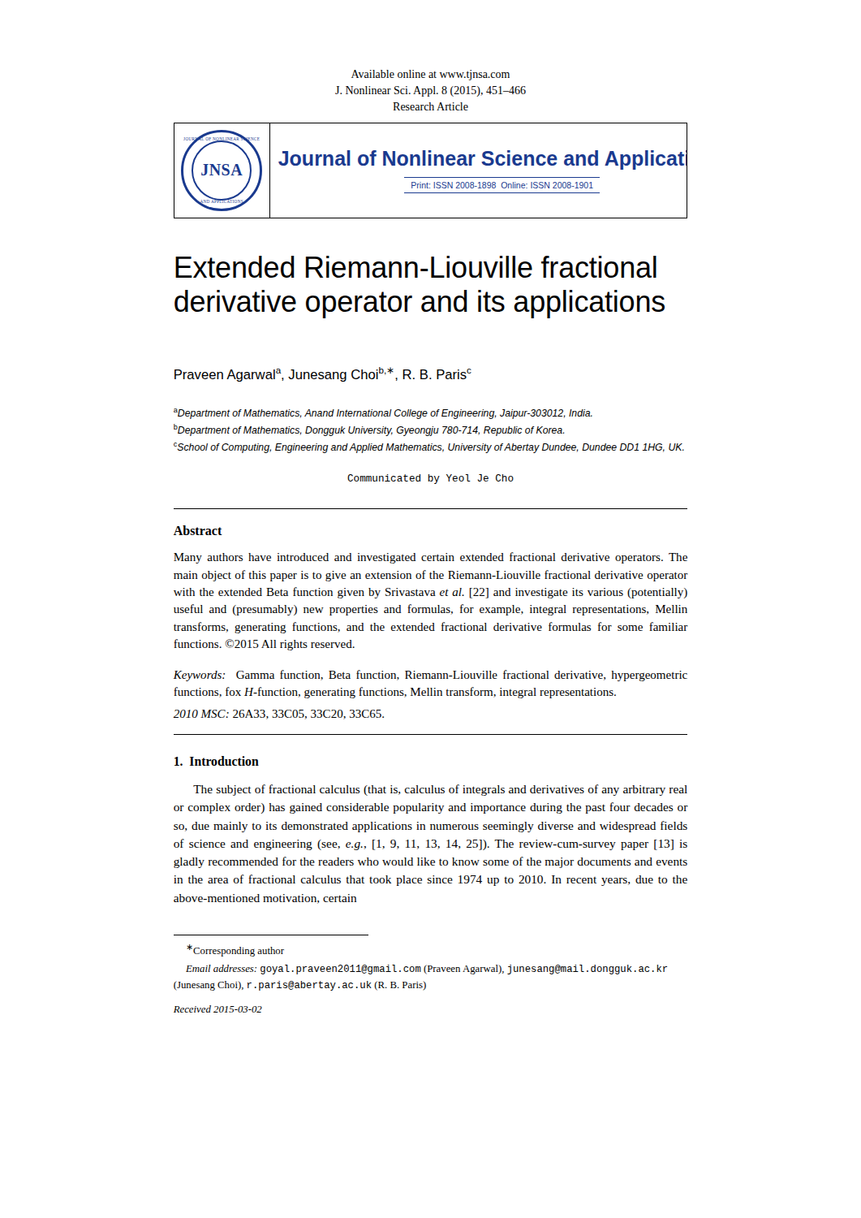Available online at www.tjnsa.com
J. Nonlinear Sci. Appl. 8 (2015), 451–466
Research Article
JOURNAL OF NONLINEAR SCIENCE
JNSA
AND APPLICATIONS
Journal of Nonlinear Science and Applications
Print: ISSN 2008-1898 Online: ISSN 2008-1901
The Journal of
Nonlinear Sciences
and Applications
Volume 8, Issue 4
2015
Extended Riemann-Liouville fractional derivative operator and its applications
Praveen Agarwala, Junesang Choib,∗, R. B. Parisc
aDepartment of Mathematics, Anand International College of Engineering, Jaipur-303012, India.
bDepartment of Mathematics, Dongguk University, Gyeongju 780-714, Republic of Korea.
cSchool of Computing, Engineering and Applied Mathematics, University of Abertay Dundee, Dundee DD1 1HG, UK.
Communicated by Yeol Je Cho
Abstract
Many authors have introduced and investigated certain extended fractional derivative operators. The main object of this paper is to give an extension of the Riemann-Liouville fractional derivative operator with the extended Beta function given by Srivastava et al. [22] and investigate its various (potentially) useful and (presumably) new properties and formulas, for example, integral representations, Mellin transforms, generating functions, and the extended fractional derivative formulas for some familiar functions. ©2015 All rights reserved.
Keywords: Gamma function, Beta function, Riemann-Liouville fractional derivative, hypergeometric functions, fox H-function, generating functions, Mellin transform, integral representations.
2010 MSC: 26A33, 33C05, 33C20, 33C65.
1. Introduction
The subject of fractional calculus (that is, calculus of integrals and derivatives of any arbitrary real or complex order) has gained considerable popularity and importance during the past four decades or so, due mainly to its demonstrated applications in numerous seemingly diverse and widespread fields of science and engineering (see, e.g., [1, 9, 11, 13, 14, 25]). The review-cum-survey paper [13] is gladly recommended for the readers who would like to know some of the major documents and events in the area of fractional calculus that took place since 1974 up to 2010. In recent years, due to the above-mentioned motivation, certain
∗Corresponding author
Email addresses: goyal.praveen2011@gmail.com (Praveen Agarwal), junesang@mail.dongguk.ac.kr (Junesang Choi), r.paris@abertay.ac.uk (R. B. Paris)
Received 2015-03-02